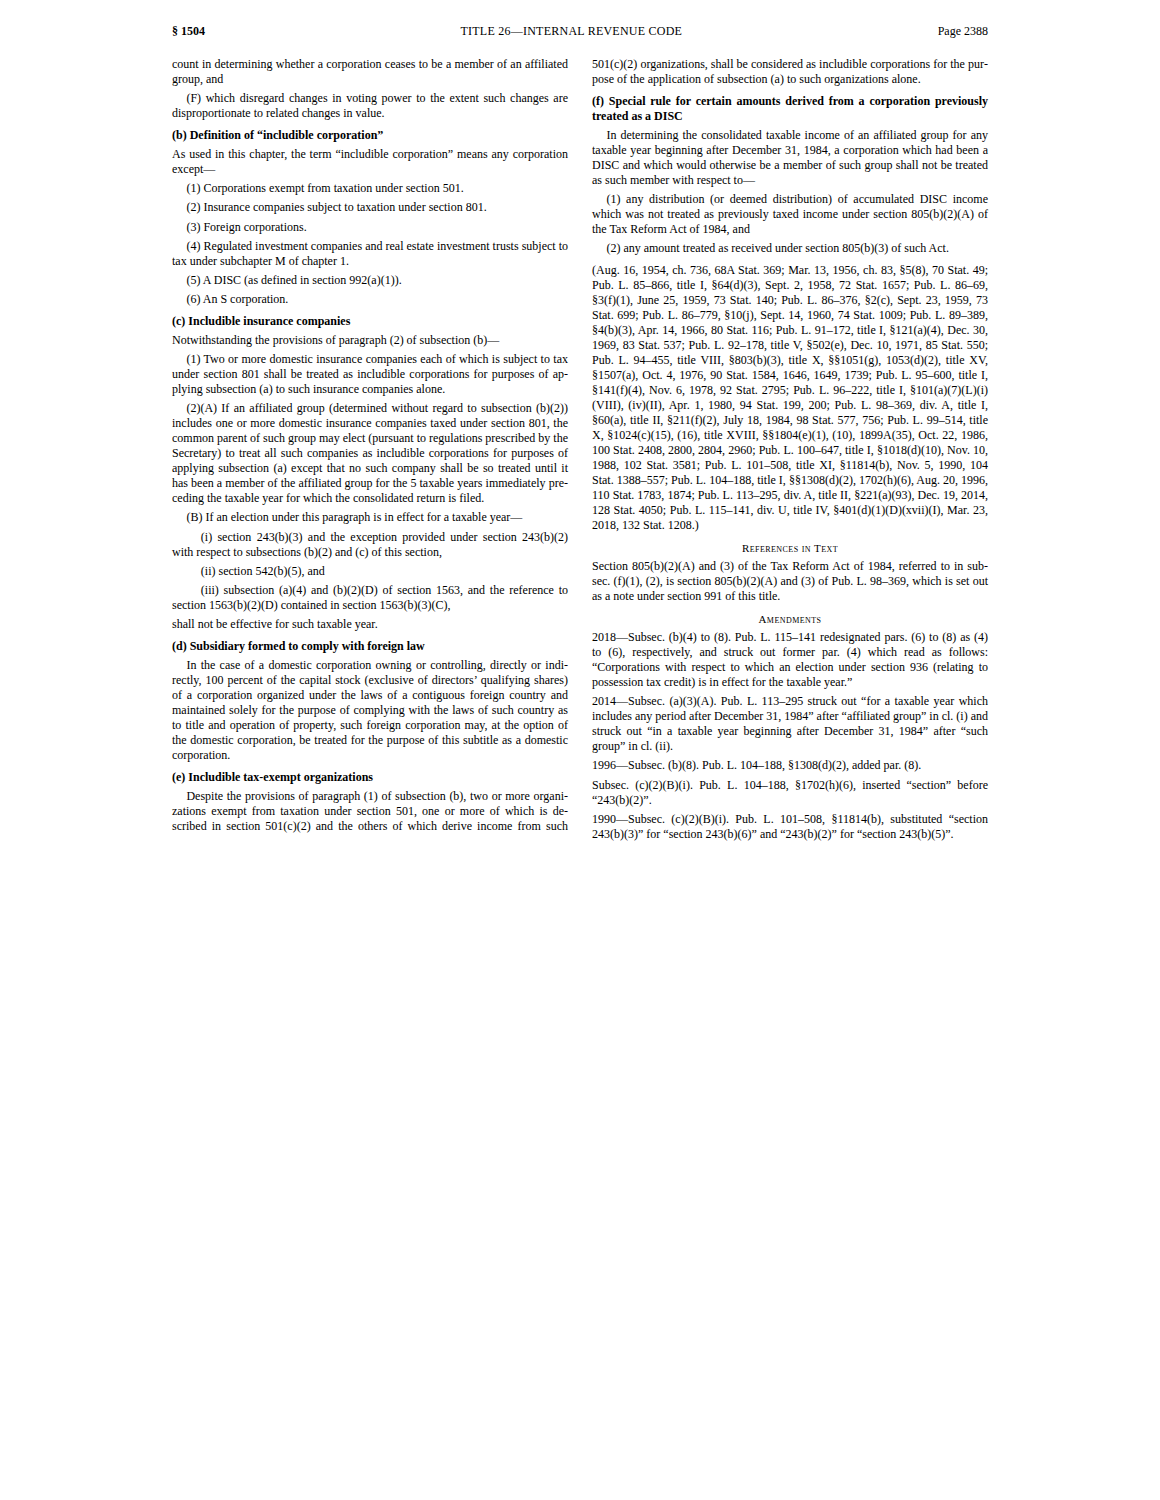§ 1504 TITLE 26—INTERNAL REVENUE CODE Page 2388
count in determining whether a corporation ceases to be a member of an affiliated group, and
(F) which disregard changes in voting power to the extent such changes are disproportionate to related changes in value.
(b) Definition of “includible corporation”
As used in this chapter, the term “includible corporation” means any corporation except—
(1) Corporations exempt from taxation under section 501.
(2) Insurance companies subject to taxation under section 801.
(3) Foreign corporations.
(4) Regulated investment companies and real estate investment trusts subject to tax under subchapter M of chapter 1.
(5) A DISC (as defined in section 992(a)(1)).
(6) An S corporation.
(c) Includible insurance companies
Notwithstanding the provisions of paragraph (2) of subsection (b)—
(1) Two or more domestic insurance companies each of which is subject to tax under section 801 shall be treated as includible corporations for purposes of applying subsection (a) to such insurance companies alone.
(2)(A) If an affiliated group (determined without regard to subsection (b)(2)) includes one or more domestic insurance companies taxed under section 801, the common parent of such group may elect (pursuant to regulations prescribed by the Secretary) to treat all such companies as includible corporations for purposes of applying subsection (a) except that no such company shall be so treated until it has been a member of the affiliated group for the 5 taxable years immediately preceding the taxable year for which the consolidated return is filed.
(B) If an election under this paragraph is in effect for a taxable year—
(i) section 243(b)(3) and the exception provided under section 243(b)(2) with respect to subsections (b)(2) and (c) of this section,
(ii) section 542(b)(5), and
(iii) subsection (a)(4) and (b)(2)(D) of section 1563, and the reference to section 1563(b)(2)(D) contained in section 1563(b)(3)(C),
shall not be effective for such taxable year.
(d) Subsidiary formed to comply with foreign law
In the case of a domestic corporation owning or controlling, directly or indirectly, 100 percent of the capital stock (exclusive of directors’ qualifying shares) of a corporation organized under the laws of a contiguous foreign country and maintained solely for the purpose of complying with the laws of such country as to title and operation of property, such foreign corporation may, at the option of the domestic corporation, be treated for the purpose of this subtitle as a domestic corporation.
(e) Includible tax-exempt organizations
Despite the provisions of paragraph (1) of subsection (b), two or more organizations exempt from taxation under section 501, one or more of which is described in section 501(c)(2) and the others of which derive income from such 501(c)(2) organizations, shall be considered as includible corporations for the purpose of the application of subsection (a) to such organizations alone.
(f) Special rule for certain amounts derived from a corporation previously treated as a DISC
In determining the consolidated taxable income of an affiliated group for any taxable year beginning after December 31, 1984, a corporation which had been a DISC and which would otherwise be a member of such group shall not be treated as such member with respect to—
(1) any distribution (or deemed distribution) of accumulated DISC income which was not treated as previously taxed income under section 805(b)(2)(A) of the Tax Reform Act of 1984, and
(2) any amount treated as received under section 805(b)(3) of such Act.
(Aug. 16, 1954, ch. 736, 68A Stat. 369; Mar. 13, 1956, ch. 83, §5(8), 70 Stat. 49; Pub. L. 85–866, title I, §64(d)(3), Sept. 2, 1958, 72 Stat. 1657; Pub. L. 86–69, §3(f)(1), June 25, 1959, 73 Stat. 140; Pub. L. 86–376, §2(c), Sept. 23, 1959, 73 Stat. 699; Pub. L. 86–779, §10(j), Sept. 14, 1960, 74 Stat. 1009; Pub. L. 89–389, §4(b)(3), Apr. 14, 1966, 80 Stat. 116; Pub. L. 91–172, title I, §121(a)(4), Dec. 30, 1969, 83 Stat. 537; Pub. L. 92–178, title V, §502(e), Dec. 10, 1971, 85 Stat. 550; Pub. L. 94–455, title VIII, §803(b)(3), title X, §§1051(g), 1053(d)(2), title XV, §1507(a), Oct. 4, 1976, 90 Stat. 1584, 1646, 1649, 1739; Pub. L. 95–600, title I, §141(f)(4), Nov. 6, 1978, 92 Stat. 2795; Pub. L. 96–222, title I, §101(a)(7)(L)(i)(VIII), (iv)(II), Apr. 1, 1980, 94 Stat. 199, 200; Pub. L. 98–369, div. A, title I, §60(a), title II, §211(f)(2), July 18, 1984, 98 Stat. 577, 756; Pub. L. 99–514, title X, §1024(c)(15), (16), title XVIII, §§1804(e)(1), (10), 1899A(35), Oct. 22, 1986, 100 Stat. 2408, 2800, 2804, 2960; Pub. L. 100–647, title I, §1018(d)(10), Nov. 10, 1988, 102 Stat. 3581; Pub. L. 101–508, title XI, §11814(b), Nov. 5, 1990, 104 Stat. 1388–557; Pub. L. 104–188, title I, §§1308(d)(2), 1702(h)(6), Aug. 20, 1996, 110 Stat. 1783, 1874; Pub. L. 113–295, div. A, title II, §221(a)(93), Dec. 19, 2014, 128 Stat. 4050; Pub. L. 115–141, div. U, title IV, §401(d)(1)(D)(xvii)(I), Mar. 23, 2018, 132 Stat. 1208.)
References in Text
Section 805(b)(2)(A) and (3) of the Tax Reform Act of 1984, referred to in subsec. (f)(1), (2), is section 805(b)(2)(A) and (3) of Pub. L. 98–369, which is set out as a note under section 991 of this title.
Amendments
2018—Subsec. (b)(4) to (8). Pub. L. 115–141 redesignated pars. (6) to (8) as (4) to (6), respectively, and struck out former par. (4) which read as follows: “Corporations with respect to which an election under section 936 (relating to possession tax credit) is in effect for the taxable year.”
2014—Subsec. (a)(3)(A). Pub. L. 113–295 struck out “for a taxable year which includes any period after December 31, 1984” after “affiliated group” in cl. (i) and struck out “in a taxable year beginning after December 31, 1984” after “such group” in cl. (ii).
1996—Subsec. (b)(8). Pub. L. 104–188, §1308(d)(2), added par. (8).
Subsec. (c)(2)(B)(i). Pub. L. 104–188, §1702(h)(6), inserted “section” before “243(b)(2)”.
1990—Subsec. (c)(2)(B)(i). Pub. L. 101–508, §11814(b), substituted “section 243(b)(3)” for “section 243(b)(6)” and “243(b)(2)” for “section 243(b)(5)”.